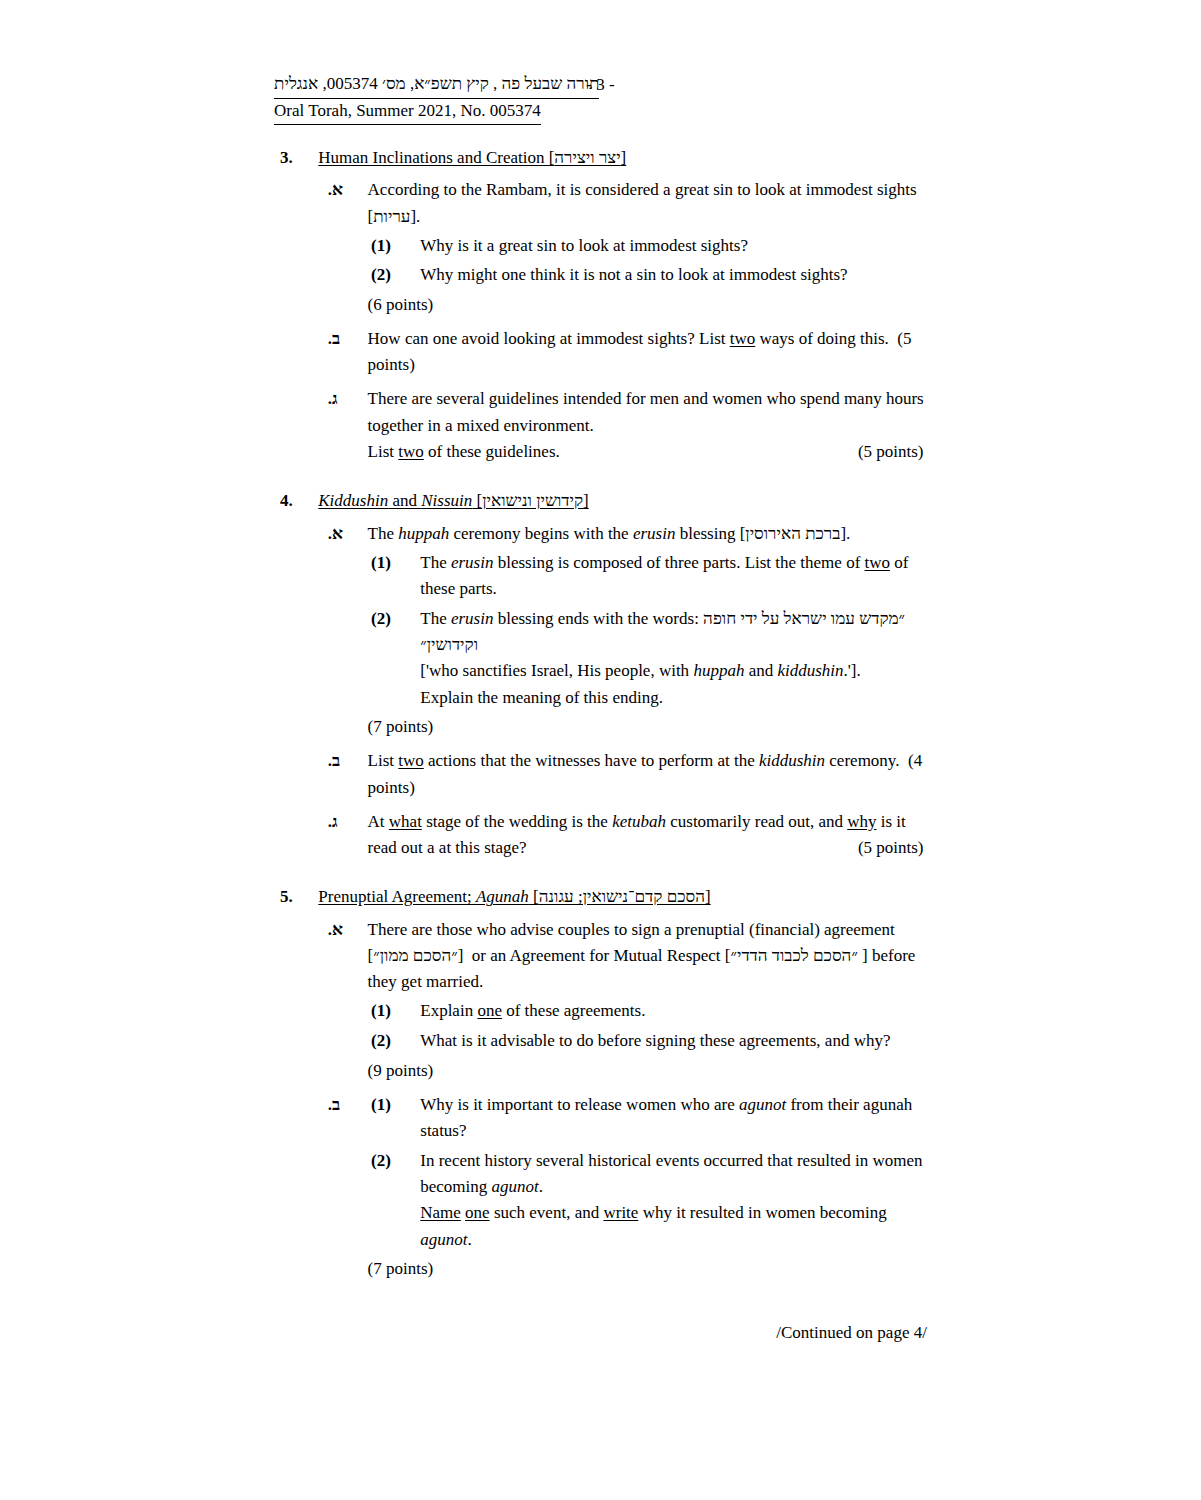תורה שבעל פה , קיץ תשפ״א, מס׳ 005374, אנגלית Oral Torah, Summer 2021, No. 005374
- 3 -
3. Human Inclinations and Creation [יצר ויצירה]
א. According to the Rambam, it is considered a great sin to look at immodest sights [עריות].
(1) Why is it a great sin to look at immodest sights?
(2) Why might one think it is not a sin to look at immodest sights?
(6 points)
ב. How can one avoid looking at immodest sights? List two ways of doing this. (5 points)
ג. There are several guidelines intended for men and women who spend many hours together in a mixed environment.
List two of these guidelines.(5 points)
4. Kiddushin and Nissuin [קידושין ונישואין]
א. The huppah ceremony begins with the erusin blessing [ברכת האירוסין].
(1) The erusin blessing is composed of three parts. List the theme of two of these parts.
(2) The erusin blessing ends with the words: ״מקדש עמו ישראל על ידי חופה וקידושין״
['who sanctifies Israel, His people, with huppah and kiddushin.'].
Explain the meaning of this ending.
(7 points)
ב. List two actions that the witnesses have to perform at the kiddushin ceremony. (4 points)
ג. At what stage of the wedding is the ketubah customarily read out, and why is it read out a at this stage?(5 points)
5. Prenuptial Agreement; Agunah [הסכם קדם־נישואין; עגונה]
א. There are those who advise couples to sign a prenuptial (financial) agreement [״הסכם ממון״] or an Agreement for Mutual Respect [״הסכם לכבוד הדדי״ ] before they get married.
(1) Explain one of these agreements.
(2) What is it advisable to do before signing these agreements, and why?
(9 points)
ב.
(1) Why is it important to release women who are agunot from their agunah status?
(2) In recent history several historical events occurred that resulted in women becoming agunot.
Name one such event, and write why it resulted in women becoming agunot.
(7 points)
/Continued on page 4/